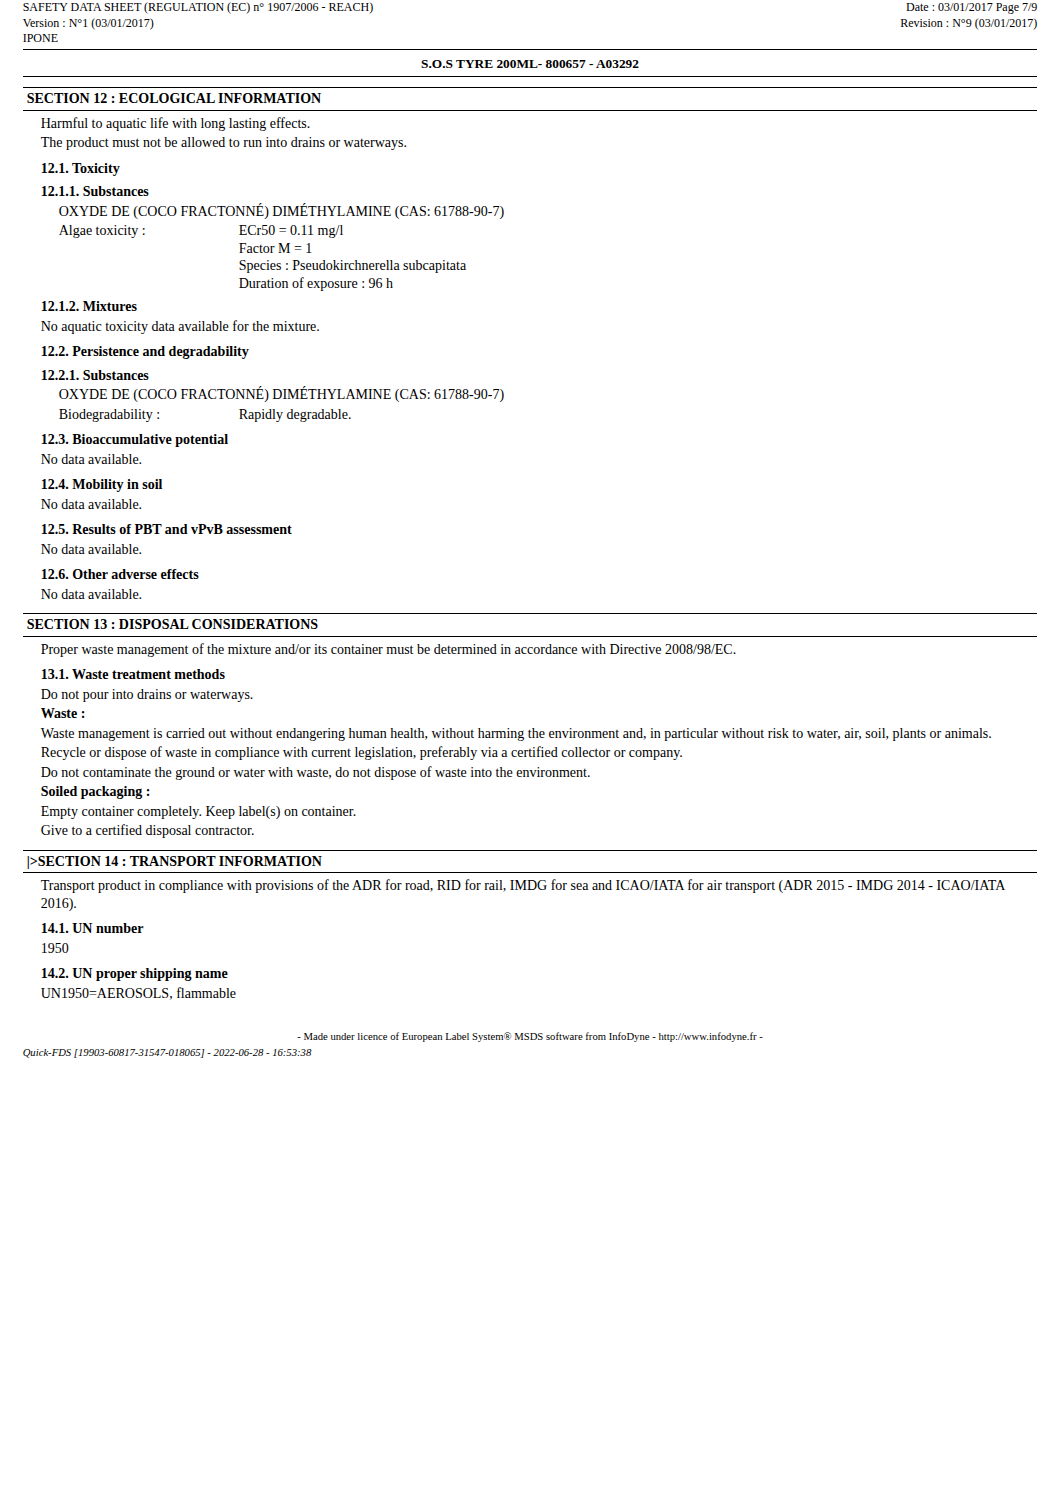SAFETY DATA SHEET (REGULATION (EC) n° 1907/2006 - REACH) Version : N°1 (03/01/2017) IPONE
Date : 03/01/2017 Page 7/9 Revision : N°9 (03/01/2017)
S.O.S TYRE 200ML- 800657 - A03292
SECTION 12 : ECOLOGICAL INFORMATION
Harmful to aquatic life with long lasting effects.
The product must not be allowed to run into drains or waterways.
12.1. Toxicity
12.1.1. Substances
OXYDE DE (COCO FRACTONNÉ) DIMÉTHYLAMINE (CAS: 61788-90-7)
| Algae toxicity : | ECr50 = 0.11 mg/l |
| | Factor M = 1 |
| | Species : Pseudokirchnerella subcapitata |
| | Duration of exposure : 96 h |
12.1.2. Mixtures
No aquatic toxicity data available for the mixture.
12.2. Persistence and degradability
12.2.1. Substances
OXYDE DE (COCO FRACTONNÉ) DIMÉTHYLAMINE (CAS: 61788-90-7)
| Biodegradability : | Rapidly degradable. |
12.3. Bioaccumulative potential
No data available.
12.4. Mobility in soil
No data available.
12.5. Results of PBT and vPvB assessment
No data available.
12.6. Other adverse effects
No data available.
SECTION 13 : DISPOSAL CONSIDERATIONS
Proper waste management of the mixture and/or its container must be determined in accordance with Directive 2008/98/EC.
13.1. Waste treatment methods
Do not pour into drains or waterways.
Waste :
Waste management is carried out without endangering human health, without harming the environment and, in particular without risk to water, air, soil, plants or animals.
Recycle or dispose of waste in compliance with current legislation, preferably via a certified collector or company.
Do not contaminate the ground or water with waste, do not dispose of waste into the environment.
Soiled packaging :
Empty container completely. Keep label(s) on container.
Give to a certified disposal contractor.
SECTION 14 : TRANSPORT INFORMATION
Transport product in compliance with provisions of the ADR for road, RID for rail, IMDG for sea and ICAO/IATA for air transport (ADR 2015 - IMDG 2014 - ICAO/IATA 2016).
14.1. UN number
1950
14.2. UN proper shipping name
UN1950=AEROSOLS, flammable
- Made under licence of European Label System® MSDS software from InfoDyne - http://www.infodyne.fr -
Quick-FDS [19903-60817-31547-018065] - 2022-06-28 - 16:53:38